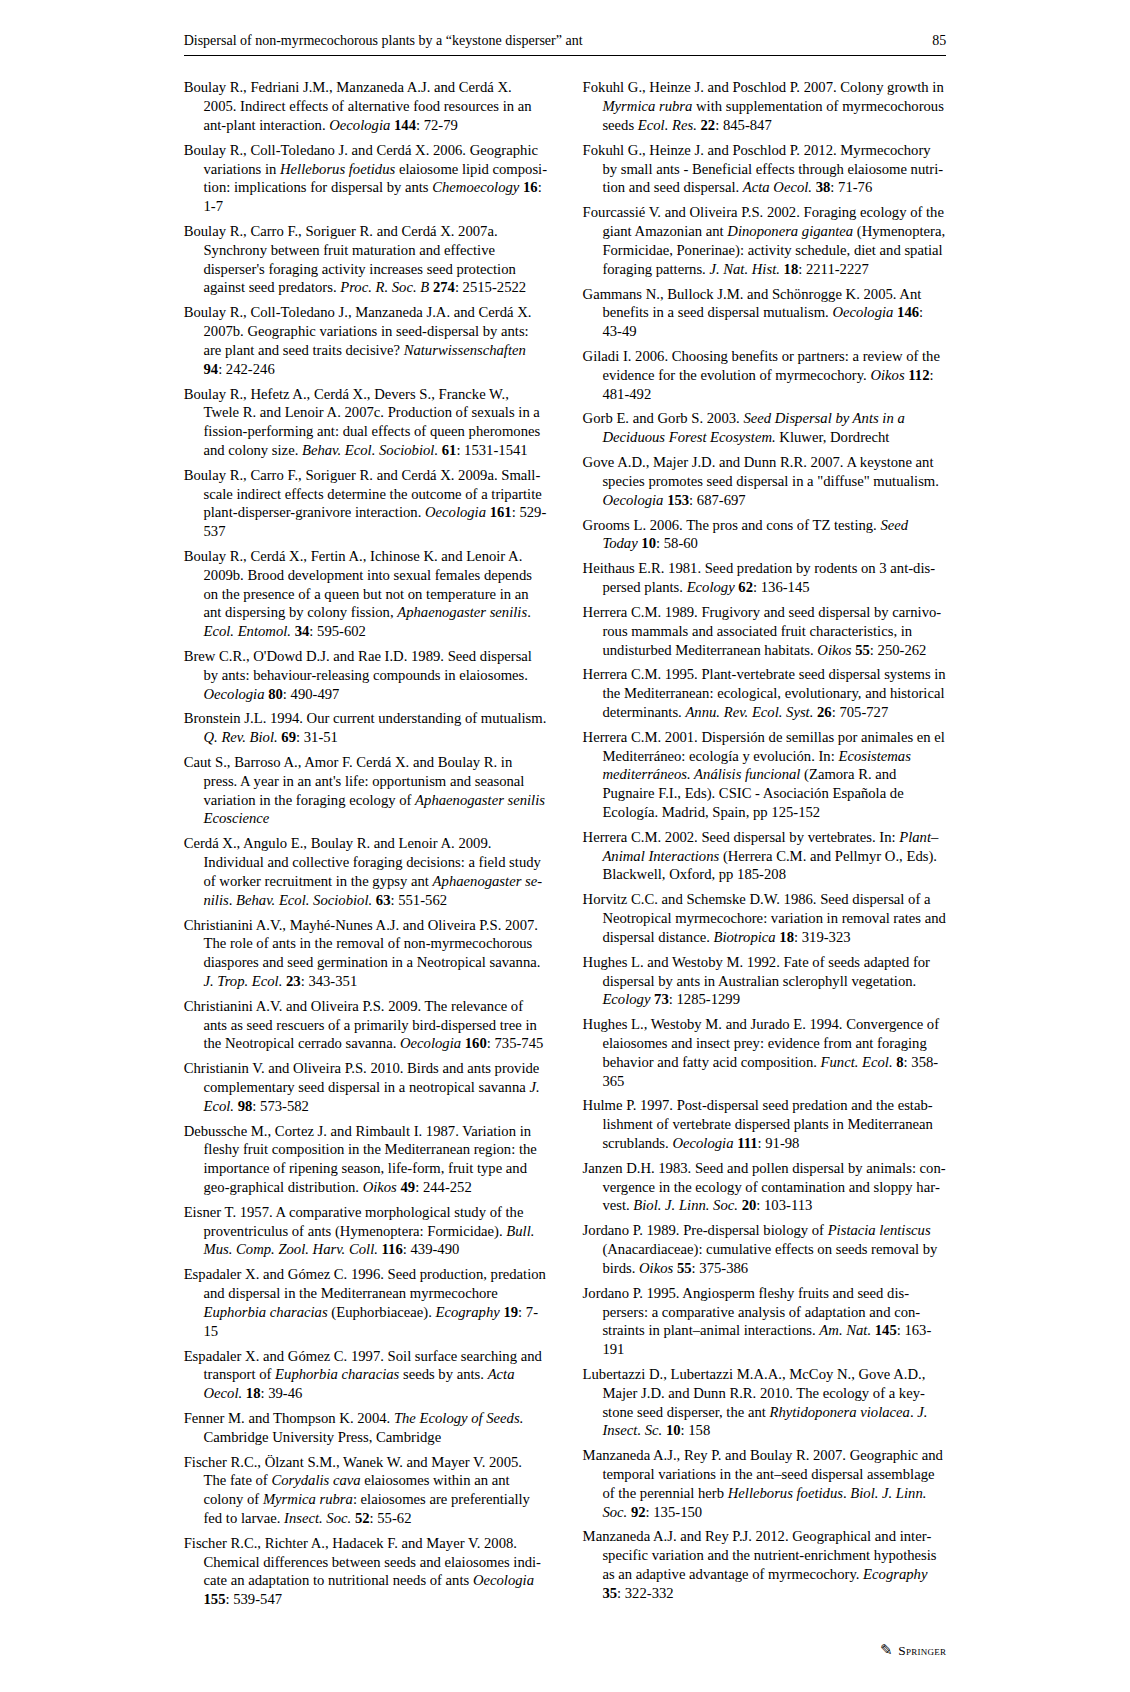Dispersal of non-myrmecochorous plants by a “keystone disperser” ant 85
Boulay R., Fedriani J.M., Manzaneda A.J. and Cerdá X. 2005. Indirect effects of alternative food resources in an ant-plant interaction. Oecologia 144: 72-79
Boulay R., Coll-Toledano J. and Cerdá X. 2006. Geographic variations in Helleborus foetidus elaiosome lipid composition: implications for dispersal by ants Chemoecology 16: 1-7
Boulay R., Carro F., Soriguer R. and Cerdá X. 2007a. Synchrony between fruit maturation and effective disperser's foraging activity increases seed protection against seed predators. Proc. R. Soc. B 274: 2515-2522
Boulay R., Coll-Toledano J., Manzaneda J.A. and Cerdá X. 2007b. Geographic variations in seed-dispersal by ants: are plant and seed traits decisive? Naturwissenschaften 94: 242-246
Boulay R., Hefetz A., Cerdá X., Devers S., Francke W., Twele R. and Lenoir A. 2007c. Production of sexuals in a fission-performing ant: dual effects of queen pheromones and colony size. Behav. Ecol. Sociobiol. 61: 1531-1541
Boulay R., Carro F., Soriguer R. and Cerdá X. 2009a. Small-scale indirect effects determine the outcome of a tripartite plant-disperser-granivore interaction. Oecologia 161: 529-537
Boulay R., Cerdá X., Fertin A., Ichinose K. and Lenoir A. 2009b. Brood development into sexual females depends on the presence of a queen but not on temperature in an ant dispersing by colony fission, Aphaenogaster senilis. Ecol. Entomol. 34: 595-602
Brew C.R., O'Dowd D.J. and Rae I.D. 1989. Seed dispersal by ants: behaviour-releasing compounds in elaiosomes. Oecologia 80: 490-497
Bronstein J.L. 1994. Our current understanding of mutualism. Q. Rev. Biol. 69: 31-51
Caut S., Barroso A., Amor F. Cerdá X. and Boulay R. in press. A year in an ant's life: opportunism and seasonal variation in the foraging ecology of Aphaenogaster senilis Ecoscience
Cerdá X., Angulo E., Boulay R. and Lenoir A. 2009. Individual and collective foraging decisions: a field study of worker recruitment in the gypsy ant Aphaenogaster senilis. Behav. Ecol. Sociobiol. 63: 551-562
Christianini A.V., Mayhé-Nunes A.J. and Oliveira P.S. 2007. The role of ants in the removal of non-myrmecochorous diaspores and seed germination in a Neotropical savanna. J. Trop. Ecol. 23: 343-351
Christianini A.V. and Oliveira P.S. 2009. The relevance of ants as seed rescuers of a primarily bird-dispersed tree in the Neotropical cerrado savanna. Oecologia 160: 735-745
Christianin V. and Oliveira P.S. 2010. Birds and ants provide complementary seed dispersal in a neotropical savanna J. Ecol. 98: 573-582
Debussche M., Cortez J. and Rimbault I. 1987. Variation in fleshy fruit composition in the Mediterranean region: the importance of ripening season, life-form, fruit type and geo-graphical distribution. Oikos 49: 244-252
Eisner T. 1957. A comparative morphological study of the proventriculus of ants (Hymenoptera: Formicidae). Bull. Mus. Comp. Zool. Harv. Coll. 116: 439-490
Espadaler X. and Gómez C. 1996. Seed production, predation and dispersal in the Mediterranean myrmecochore Euphorbia characias (Euphorbiaceae). Ecography 19: 7-15
Espadaler X. and Gómez C. 1997. Soil surface searching and transport of Euphorbia characias seeds by ants. Acta Oecol. 18: 39-46
Fenner M. and Thompson K. 2004. The Ecology of Seeds. Cambridge University Press, Cambridge
Fischer R.C., Ölzant S.M., Wanek W. and Mayer V. 2005. The fate of Corydalis cava elaiosomes within an ant colony of Myrmica rubra: elaiosomes are preferentially fed to larvae. Insect. Soc. 52: 55-62
Fischer R.C., Richter A., Hadacek F. and Mayer V. 2008. Chemical differences between seeds and elaiosomes indicate an adaptation to nutritional needs of ants Oecologia 155: 539-547
Fokuhl G., Heinze J. and Poschlod P. 2007. Colony growth in Myrmica rubra with supplementation of myrmecochorous seeds Ecol. Res. 22: 845-847
Fokuhl G., Heinze J. and Poschlod P. 2012. Myrmecochory by small ants - Beneficial effects through elaiosome nutrition and seed dispersal. Acta Oecol. 38: 71-76
Fourcassié V. and Oliveira P.S. 2002. Foraging ecology of the giant Amazonian ant Dinoponera gigantea (Hymenoptera, Formicidae, Ponerinae): activity schedule, diet and spatial foraging patterns. J. Nat. Hist. 18: 2211-2227
Gammans N., Bullock J.M. and Schönrogge K. 2005. Ant benefits in a seed dispersal mutualism. Oecologia 146: 43-49
Giladi I. 2006. Choosing benefits or partners: a review of the evidence for the evolution of myrmecochory. Oikos 112: 481-492
Gorb E. and Gorb S. 2003. Seed Dispersal by Ants in a Deciduous Forest Ecosystem. Kluwer, Dordrecht
Gove A.D., Majer J.D. and Dunn R.R. 2007. A keystone ant species promotes seed dispersal in a "diffuse" mutualism. Oecologia 153: 687-697
Grooms L. 2006. The pros and cons of TZ testing. Seed Today 10: 58-60
Heithaus E.R. 1981. Seed predation by rodents on 3 ant-dispersed plants. Ecology 62: 136-145
Herrera C.M. 1989. Frugivory and seed dispersal by carnivorous mammals and associated fruit characteristics, in undisturbed Mediterranean habitats. Oikos 55: 250-262
Herrera C.M. 1995. Plant-vertebrate seed dispersal systems in the Mediterranean: ecological, evolutionary, and historical determinants. Annu. Rev. Ecol. Syst. 26: 705-727
Herrera C.M. 2001. Dispersión de semillas por animales en el Mediterráneo: ecología y evolución. In: Ecosistemas mediterráneos. Análisis funcional (Zamora R. and Pugnaire F.I., Eds). CSIC - Asociación Española de Ecología. Madrid, Spain, pp 125-152
Herrera C.M. 2002. Seed dispersal by vertebrates. In: Plant–Animal Interactions (Herrera C.M. and Pellmyr O., Eds). Blackwell, Oxford, pp 185-208
Horvitz C.C. and Schemske D.W. 1986. Seed dispersal of a Neotropical myrmecochore: variation in removal rates and dispersal distance. Biotropica 18: 319-323
Hughes L. and Westoby M. 1992. Fate of seeds adapted for dispersal by ants in Australian sclerophyll vegetation. Ecology 73: 1285-1299
Hughes L., Westoby M. and Jurado E. 1994. Convergence of elaiosomes and insect prey: evidence from ant foraging behavior and fatty acid composition. Funct. Ecol. 8: 358-365
Hulme P. 1997. Post-dispersal seed predation and the establishment of vertebrate dispersed plants in Mediterranean scrublands. Oecologia 111: 91-98
Janzen D.H. 1983. Seed and pollen dispersal by animals: convergence in the ecology of contamination and sloppy harvest. Biol. J. Linn. Soc. 20: 103-113
Jordano P. 1989. Pre-dispersal biology of Pistacia lentiscus (Anacardiaceae): cumulative effects on seeds removal by birds. Oikos 55: 375-386
Jordano P. 1995. Angiosperm fleshy fruits and seed dispersers: a comparative analysis of adaptation and constraints in plant–animal interactions. Am. Nat. 145: 163-191
Lubertazzi D., Lubertazzi M.A.A., McCoy N., Gove A.D., Majer J.D. and Dunn R.R. 2010. The ecology of a keystone seed disperser, the ant Rhytidoponera violacea. J. Insect. Sc. 10: 158
Manzaneda A.J., Rey P. and Boulay R. 2007. Geographic and temporal variations in the ant–seed dispersal assemblage of the perennial herb Helleborus foetidus. Biol. J. Linn. Soc. 92: 135-150
Manzaneda A.J. and Rey P.J. 2012. Geographical and interspecific variation and the nutrient-enrichment hypothesis as an adaptive advantage of myrmecochory. Ecography 35: 322-332
✎Springer